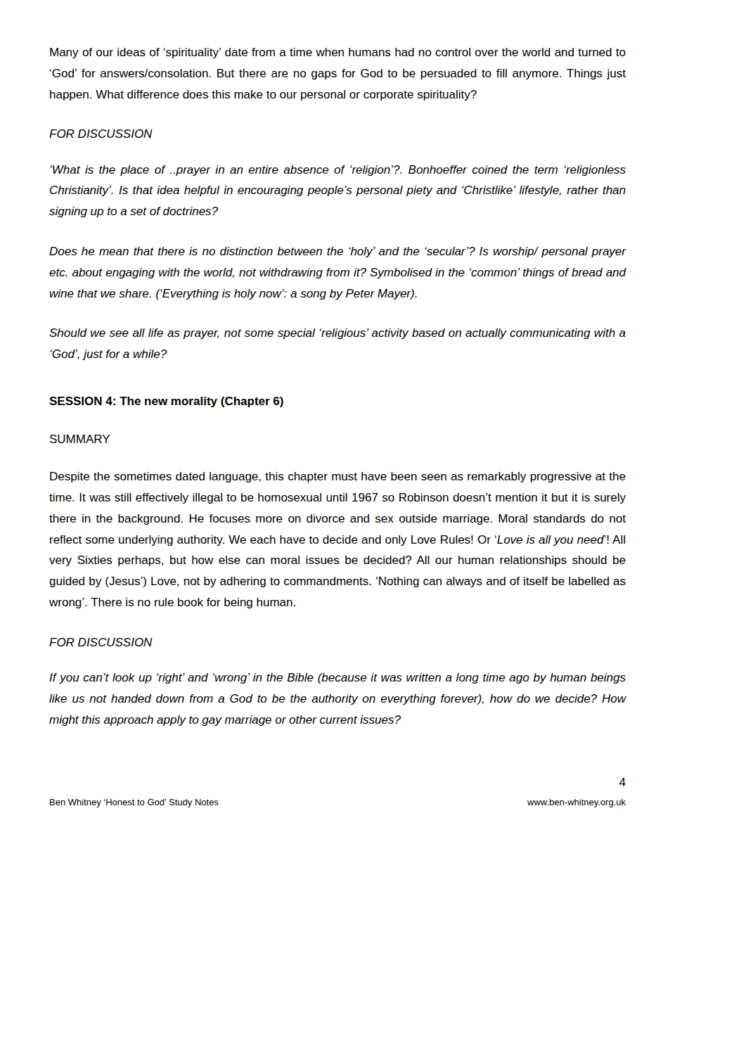Many of our ideas of ‘spirituality’ date from a time when humans had no control over the world and turned to ‘God’ for answers/consolation. But there are no gaps for God to be persuaded to fill anymore. Things just happen. What difference does this make to our personal or corporate spirituality?
FOR DISCUSSION
‘What is the place of ..prayer in an entire absence of ‘religion’?. Bonhoeffer coined the term ‘religionless Christianity’. Is that idea helpful in encouraging people’s personal piety and ‘Christlike’ lifestyle, rather than signing up to a set of doctrines?
Does he mean that there is no distinction between the ‘holy’ and the ‘secular’? Is worship/ personal prayer etc. about engaging with the world, not withdrawing from it? Symbolised in the ‘common’ things of bread and wine that we share. (‘Everything is holy now’: a song by Peter Mayer).
Should we see all life as prayer, not some special ‘religious’ activity based on actually communicating with a ‘God’, just for a while?
SESSION 4: The new morality (Chapter 6)
SUMMARY
Despite the sometimes dated language, this chapter must have been seen as remarkably progressive at the time. It was still effectively illegal to be homosexual until 1967 so Robinson doesn’t mention it but it is surely there in the background. He focuses more on divorce and sex outside marriage. Moral standards do not reflect some underlying authority. We each have to decide and only Love Rules! Or ‘Love is all you need’! All very Sixties perhaps, but how else can moral issues be decided? All our human relationships should be guided by (Jesus’) Love, not by adhering to commandments. ‘Nothing can always and of itself be labelled as wrong’. There is no rule book for being human.
FOR DISCUSSION
If you can’t look up ‘right’ and ‘wrong’ in the Bible (because it was written a long time ago by human beings like us not handed down from a God to be the authority on everything forever), how do we decide? How might this approach apply to gay marriage or other current issues?
4
Ben Whitney ‘Honest to God’ Study Notes www.ben-whitney.org.uk